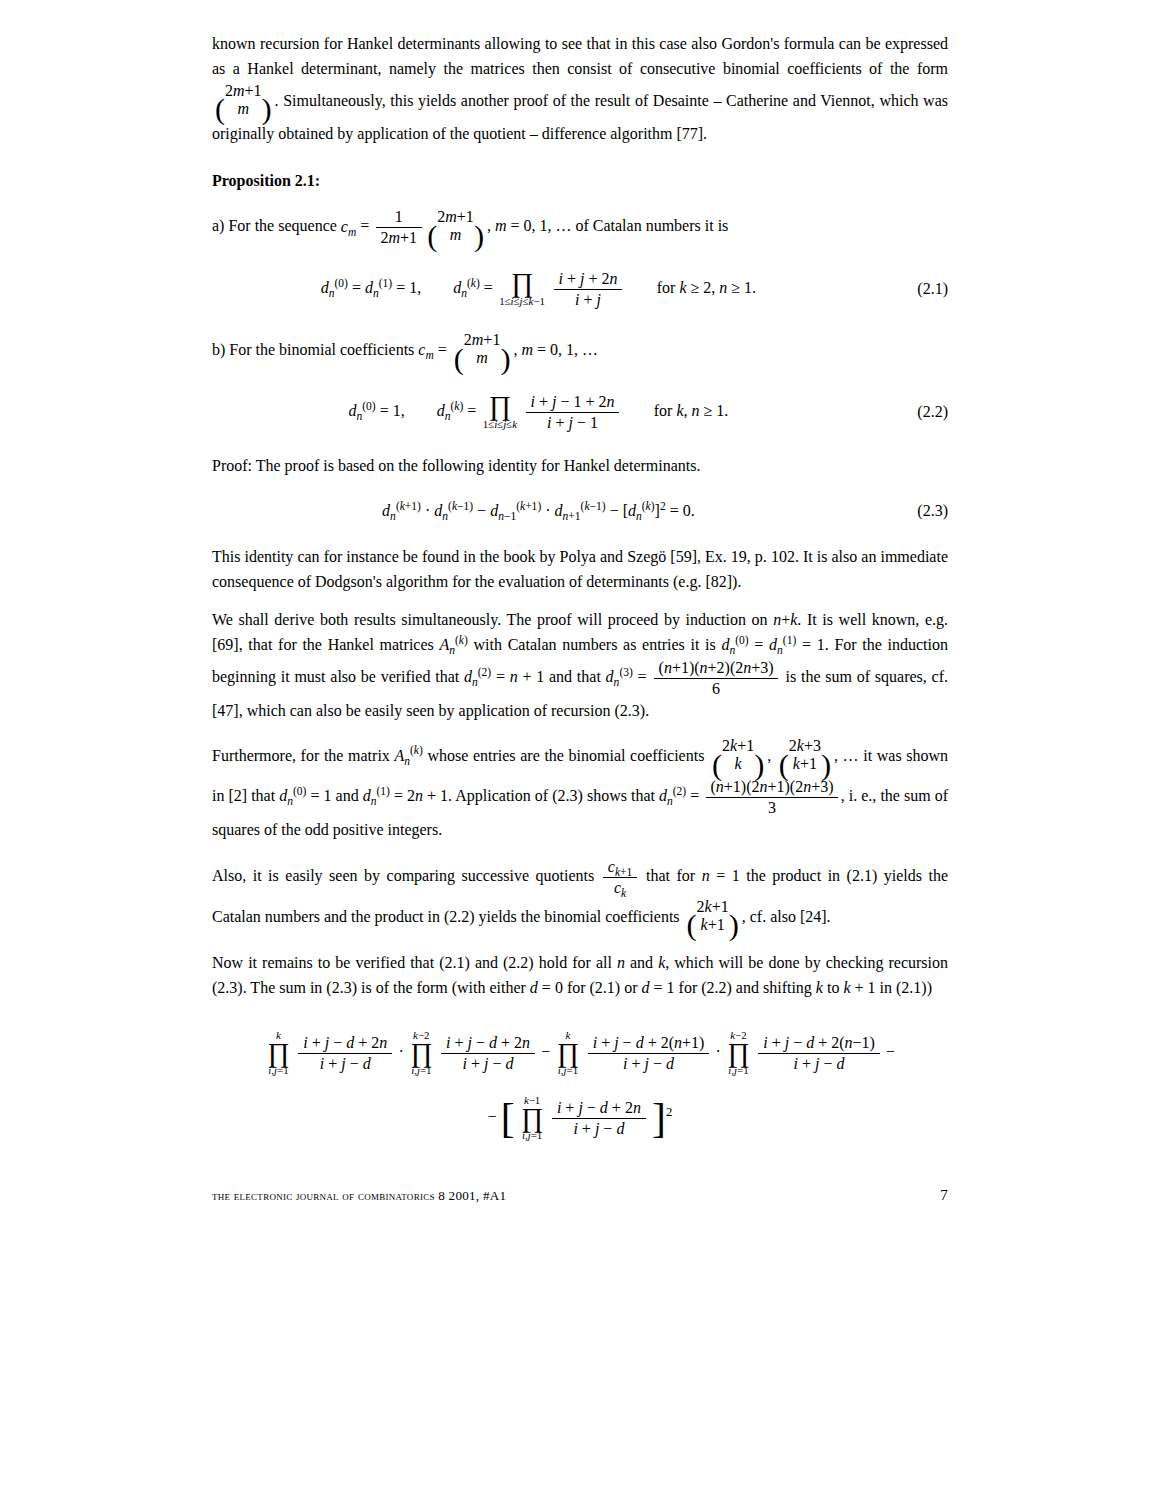known recursion for Hankel determinants allowing to see that in this case also Gordon's formula can be expressed as a Hankel determinant, namely the matrices then consist of consecutive binomial coefficients of the form (2m+1
m). Simultaneously, this yields another proof of the result of Desainte – Catherine and Viennot, which was originally obtained by application of the quotient – difference algorithm [77].
Proposition 2.1:
a) For the sequence cm = 12m+1(2m+1
m), m = 0, 1, … of Catalan numbers it is
dn(0) = dn(1) = 1, dn(k) = ∏1≤i≤j≤k−1 i + j + 2n i + j for k ≥ 2, n ≥ 1.
(2.1)
b) For the binomial coefficients cm = (2m+1
m), m = 0, 1, …
dn(0) = 1, dn(k) = ∏1≤i≤j≤k i + j − 1 + 2n i + j − 1 for k, n ≥ 1.
(2.2)
Proof: The proof is based on the following identity for Hankel determinants.
dn(k+1) · dn(k−1) − dn−1(k+1) · dn+1(k−1) − [dn(k)]2 = 0.
(2.3)
This identity can for instance be found in the book by Polya and Szegö [59], Ex. 19, p. 102. It is also an immediate consequence of Dodgson's algorithm for the evaluation of determinants (e.g. [82]).
We shall derive both results simultaneously. The proof will proceed by induction on n+k. It is well known, e.g. [69], that for the Hankel matrices An(k) with Catalan numbers as entries it is dn(0) = dn(1) = 1. For the induction beginning it must also be verified that dn(2) = n + 1 and that dn(3) = (n+1)(n+2)(2n+3) 6 is the sum of squares, cf. [47], which can also be easily seen by application of recursion (2.3).
Furthermore, for the matrix An(k) whose entries are the binomial coefficients (2k+1
k), (2k+3
k+1), … it was shown in [2] that dn(0) = 1 and dn(1) = 2n + 1. Application of (2.3) shows that dn(2) = (n+1)(2n+1)(2n+3) 3, i. e., the sum of squares of the odd positive integers.
Also, it is easily seen by comparing successive quotients ck+1 ck that for n = 1 the product in (2.1) yields the Catalan numbers and the product in (2.2) yields the binomial coefficients (2k+1
k+1), cf. also [24].
Now it remains to be verified that (2.1) and (2.2) hold for all n and k, which will be done by checking recursion (2.3). The sum in (2.3) is of the form (with either d = 0 for (2.1) or d = 1 for (2.2) and shifting k to k + 1 in (2.1))
k∏i,j=1 i + j − d + 2n i + j − d · k−2∏i,j=1 i + j − d + 2n i + j − d − k∏i,j=1 i + j − d + 2(n+1) i + j − d · k−2∏i,j=1 i + j − d + 2(n−1) i + j − d −
− [ k−1∏i,j=1 i + j − d + 2n i + j − d ]2
the electronic journal of combinatorics 8 2001, #A1 7